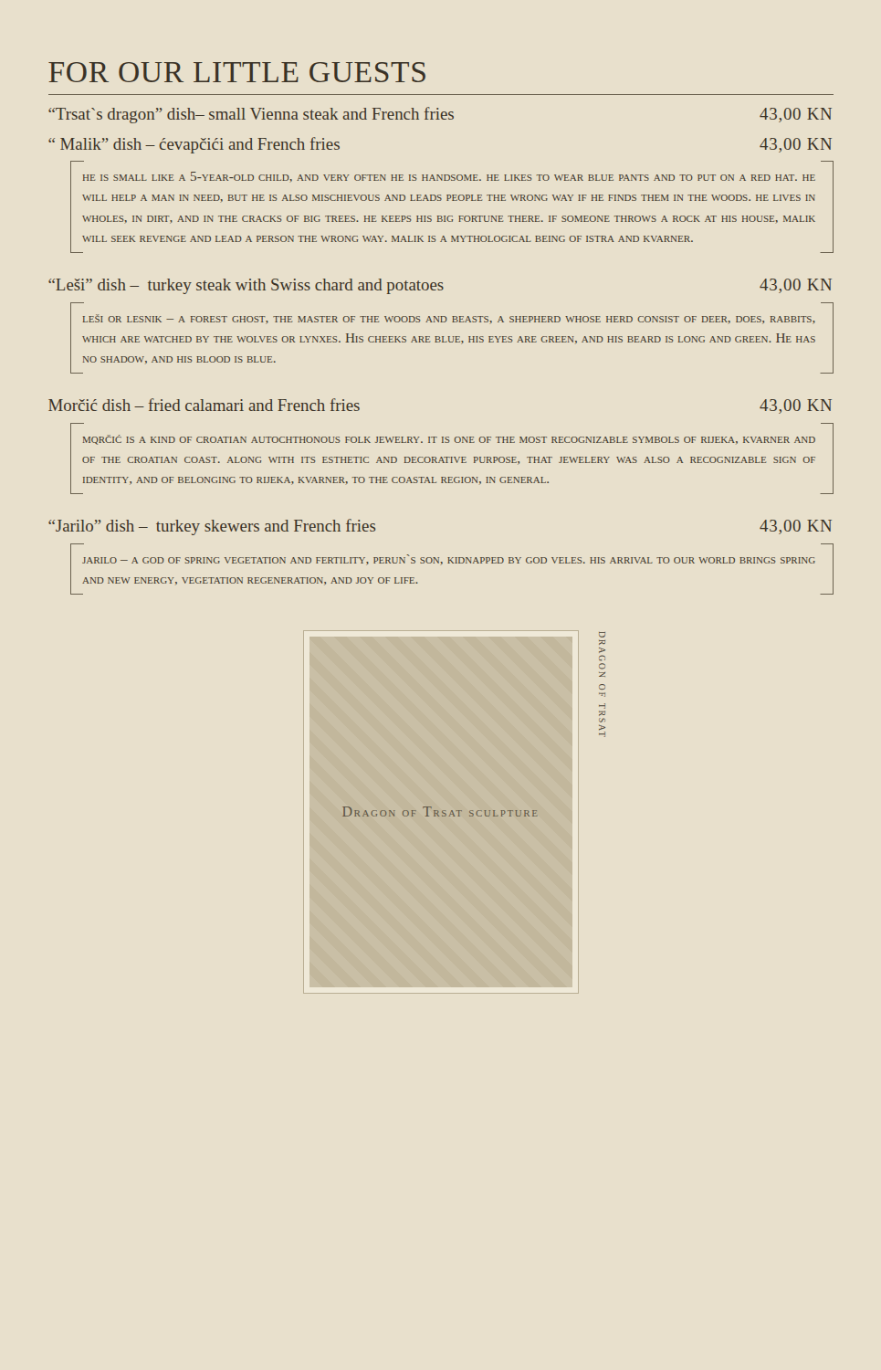FOR OUR LITTLE GUESTS
“Trsat`s dragon” dish– small Vienna steak and French fries 43,00 KN
“ Malik” dish – ćevapčići and French fries 43,00 KN
he is small like a 5-year-old child, and very often he is handsome. he likes to wear blue pants and to put on a red hat. he will help a man in need, but he is also mischievous and leads people the wrong way if he finds them in the woods. he lives in wholes, in dirt, and in the cracks of big trees. he keeps his big fortune there. if someone throws a rock at his house, malik will seek revenge and lead a person the wrong way. malik is a mythological being of istra and kvarner.
“Leši” dish – turkey steak with Swiss chard and potatoes 43,00 KN
leši or lesnik – a forest ghost, the master of the woods and beasts, a shepherd whose herd consist of deer, does, rabbits, which are watched by the wolves or lynxes. His cheeks are blue, his eyes are green, and his beard is long and green. He has no shadow, and his blood is blue.
Morčić dish – fried calamari and French fries 43,00 KN
mqrčić is a kind of croatian autochthonous folk jewelry. it is one of the most recognizable symbols of rijeka, kvarner and of the croatian coast. along with its esthetic and decorative purpose, that jewelery was also a recognizable sign of identity, and of belonging to rijeka, kvarner, to the coastal region, in general.
“Jarilo” dish – turkey skewers and French fries 43,00 KN
jarilo – a god of spring vegetation and fertility, perun`s son, kidnapped by god veles. his arrival to our world brings spring and new energy, vegetation regeneration, and joy of life.
Dragon of Trsat sculpture
dragon of trsat